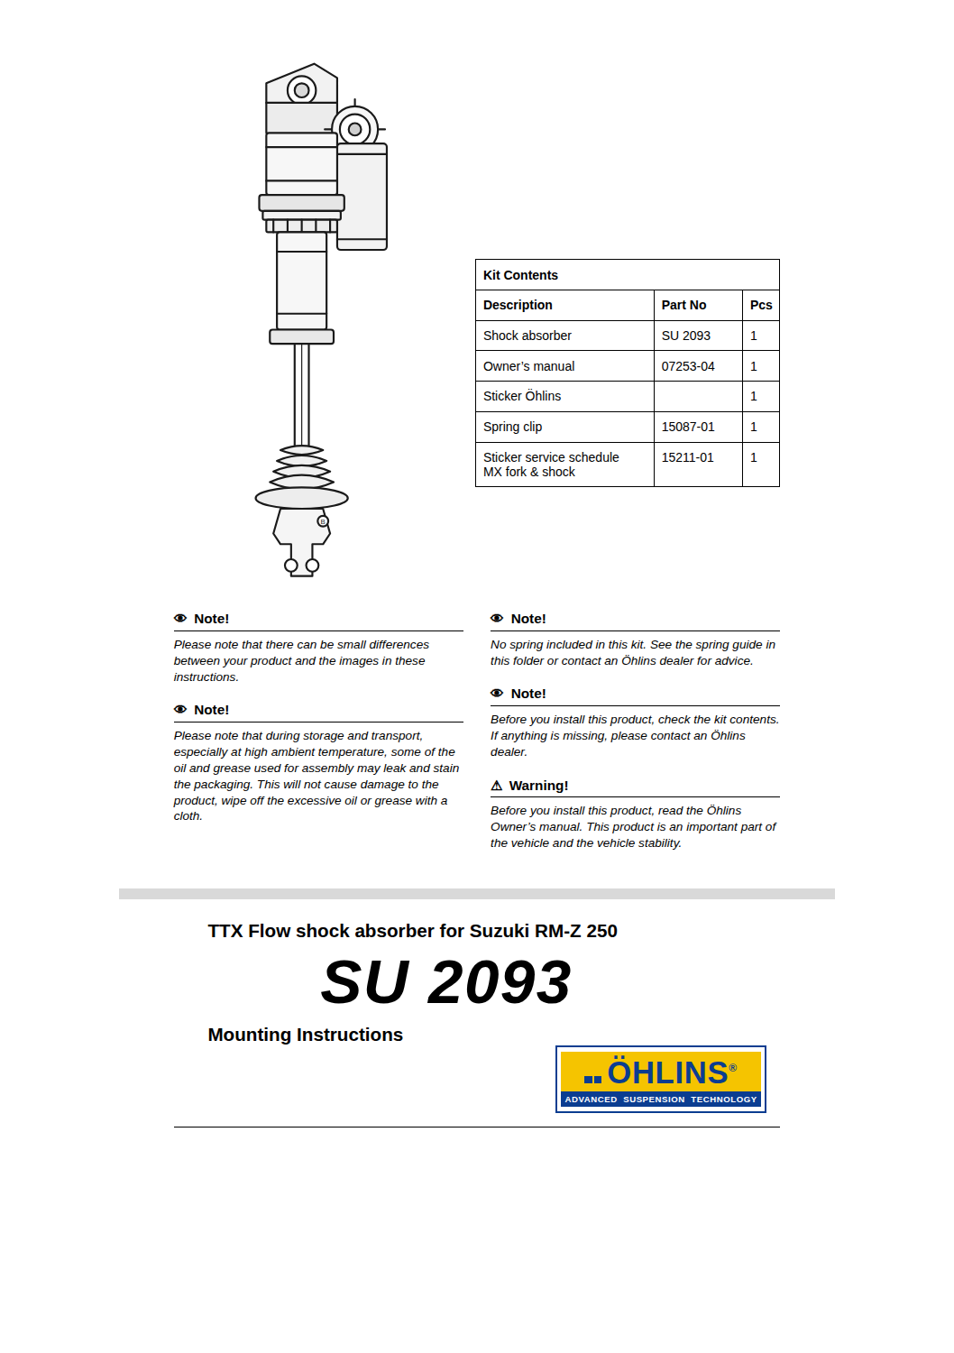B
| Kit Contents |
| Description | Part No | Pcs |
| Shock absorber | SU 2093 | 1 |
| Owner’s manual | 07253-04 | 1 |
| Sticker Öhlins | | 1 |
| Spring clip | 15087-01 | 1 |
| Sticker service schedule MX fork & shock | 15211-01 | 1 |
👁Note!
Please note that there can be small differences between your product and the images in these instructions.
👁Note!
Please note that during storage and transport, especially at high ambient temperature, some of the oil and grease used for assembly may leak and stain the packaging. This will not cause damage to the product, wipe off the excessive oil or grease with a cloth.
👁Note!
No spring included in this kit. See the spring guide in this folder or contact an Öhlins dealer for advice.
👁Note!
Before you install this product, check the kit contents. If anything is missing, please contact an Öhlins dealer.
⚠Warning!
Before you install this product, read the Öhlins Owner’s manual. This product is an important part of the vehicle and the vehicle stability.
TTX Flow shock absorber for Suzuki RM-Z 250
SU 2093
Mounting Instructions
ÖHLINS®
ADVANCED SUSPENSION TECHNOLOGY